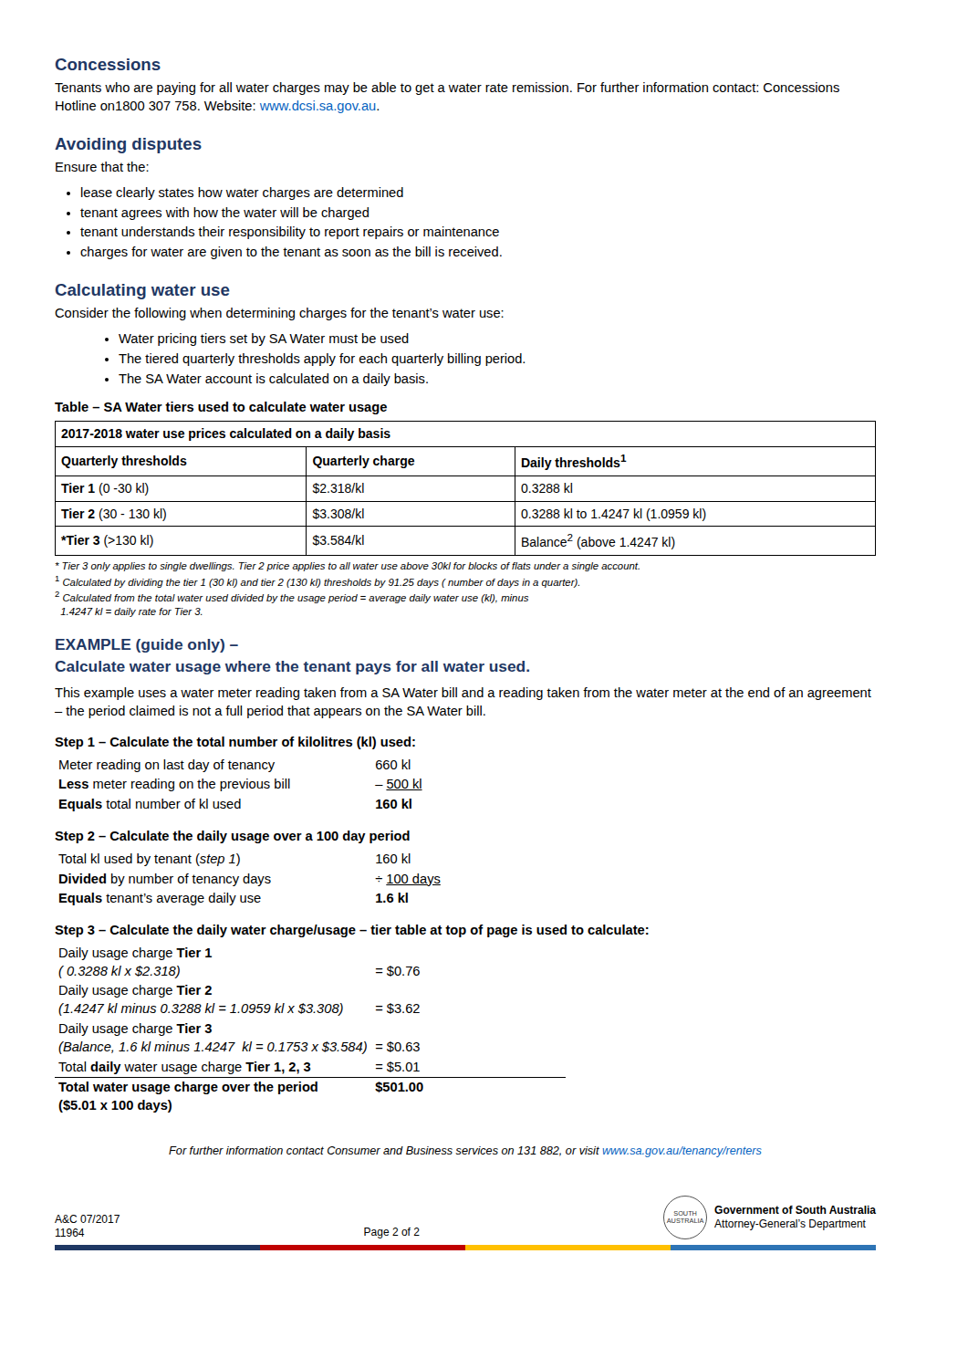Concessions
Tenants who are paying for all water charges may be able to get a water rate remission. For further information contact: Concessions Hotline on1800 307 758. Website: www.dcsi.sa.gov.au.
Avoiding disputes
Ensure that the:
lease clearly states how water charges are determined
tenant agrees with how the water will be charged
tenant understands their responsibility to report repairs or maintenance
charges for water are given to the tenant as soon as the bill is received.
Calculating water use
Consider the following when determining charges for the tenant’s water use:
Water pricing tiers set by SA Water must be used
The tiered quarterly thresholds apply for each quarterly billing period.
The SA Water account is calculated on a daily basis.
Table – SA Water tiers used to calculate water usage
| 2017-2018 water use prices calculated on a daily basis |
| Quarterly thresholds | Quarterly charge | Daily thresholds 1 |
| Tier 1 (0 -30 kl) | $2.318/kl | 0.3288 kl |
| Tier 2 (30 - 130 kl) | $3.308/kl | 0.3288 kl to 1.4247 kl (1.0959 kl) |
| *Tier 3 (>130 kl) | $3.584/kl | Balance 2 (above 1.4247 kl) |
* Tier 3 only applies to single dwellings. Tier 2 price applies to all water use above 30kl for blocks of flats under a single account.
1 Calculated by dividing the tier 1 (30 kl) and tier 2 (130 kl) thresholds by 91.25 days ( number of days in a quarter).
2 Calculated from the total water used divided by the usage period = average daily water use (kl), minus
1.4247 kl = daily rate for Tier 3.
EXAMPLE (guide only) –
Calculate water usage where the tenant pays for all water used.
This example uses a water meter reading taken from a SA Water bill and a reading taken from the water meter at the end of an agreement – the period claimed is not a full period that appears on the SA Water bill.
Step 1 – Calculate the total number of kilolitres (kl) used:
| Meter reading on last day of tenancy | 660 kl |
| Less meter reading on the previous bill | – 500 kl |
| Equals total number of kl used | 160 kl |
Step 2 – Calculate the daily usage over a 100 day period
| Total kl used by tenant ( step 1 ) | 160 kl |
| Divided by number of tenancy days | ÷ 100 days |
| Equals tenant’s average daily use | 1.6 kl |
Step 3 – Calculate the daily water charge/usage – tier table at top of page is used to calculate:
| Daily usage charge Tier 1 ( 0.3288 kl x $2.318) | = $0.76 |
| Daily usage charge Tier 2 (1.4247 kl minus 0.3288 kl = 1.0959 kl x $3.308) | = $3.62 |
| Daily usage charge Tier 3 (Balance, 1.6 kl minus 1.4247 kl = 0.1753 x $3.584) | = $0.63 |
| Total daily water usage charge Tier 1, 2, 3 | = $5.01 |
| Total water usage charge over the period ($5.01 x 100 days) | $501.00 |
For further information contact Consumer and Business services on 131 882, or visit www.sa.gov.au/tenancy/renters
A&C 07/2017
11964
Page 2 of 2
SOUTH
AUSTRALIA
Government of South Australia
Attorney-General’s Department